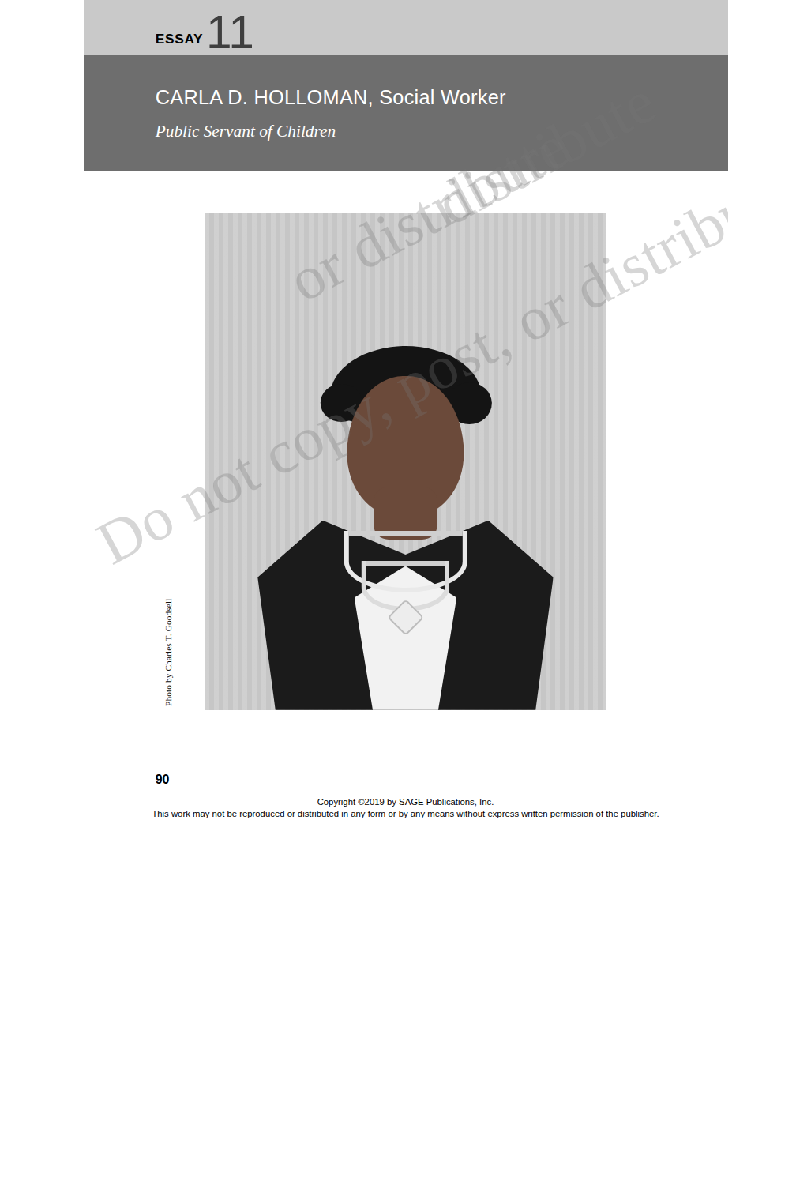ESSAY 11
CARLA D. HOLLOMAN, Social Worker
Public Servant of Children
Photo by Charles T. Goodsell
90
Copyright ©2019 by SAGE Publications, Inc.
This work may not be reproduced or distributed in any form or by any means without express written permission of the publisher.
distribute or distribute Do not copy, post, or distribute